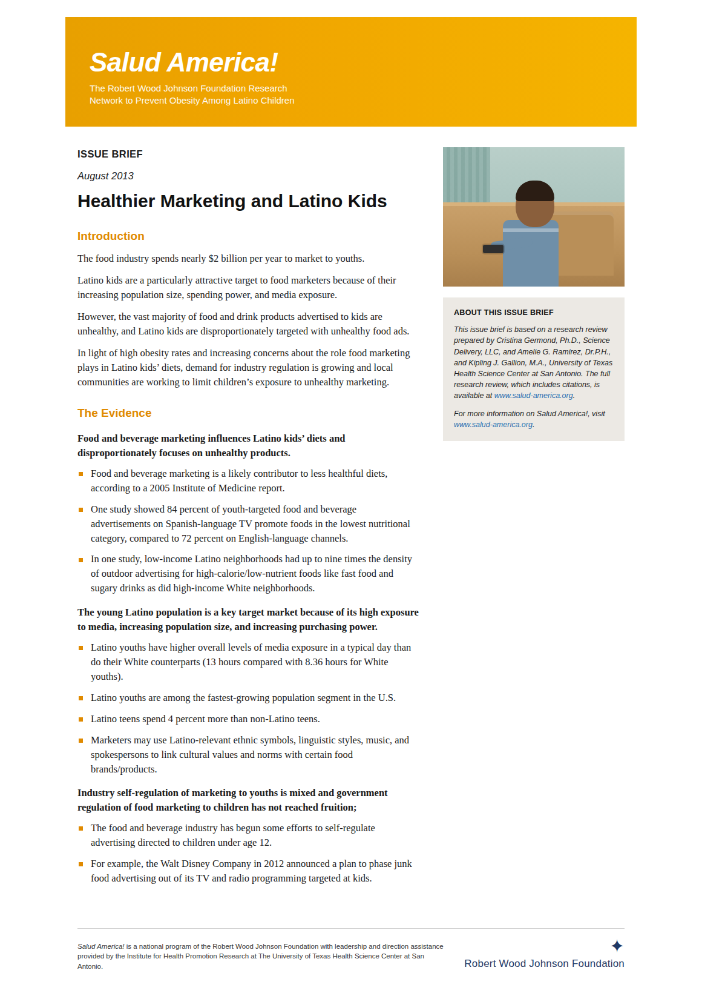Salud America!
The Robert Wood Johnson Foundation Research
Network to Prevent Obesity Among Latino Children
ISSUE BRIEF
August 2013
Healthier Marketing and Latino Kids
Introduction
The food industry spends nearly $2 billion per year to market to youths.
Latino kids are a particularly attractive target to food marketers because of their increasing population size, spending power, and media exposure.
However, the vast majority of food and drink products advertised to kids are unhealthy, and Latino kids are disproportionately targeted with unhealthy food ads.
In light of high obesity rates and increasing concerns about the role food marketing plays in Latino kids’ diets, demand for industry regulation is growing and local communities are working to limit children’s exposure to unhealthy marketing.
The Evidence
Food and beverage marketing influences Latino kids’ diets and disproportionately focuses on unhealthy products.
Food and beverage marketing is a likely contributor to less healthful diets, according to a 2005 Institute of Medicine report.
One study showed 84 percent of youth-targeted food and beverage advertisements on Spanish-language TV promote foods in the lowest nutritional category, compared to 72 percent on English-language channels.
In one study, low-income Latino neighborhoods had up to nine times the density of outdoor advertising for high-calorie/low-nutrient foods like fast food and sugary drinks as did high-income White neighborhoods.
The young Latino population is a key target market because of its high exposure to media, increasing population size, and increasing purchasing power.
Latino youths have higher overall levels of media exposure in a typical day than do their White counterparts (13 hours compared with 8.36 hours for White youths).
Latino youths are among the fastest-growing population segment in the U.S.
Latino teens spend 4 percent more than non-Latino teens.
Marketers may use Latino-relevant ethnic symbols, linguistic styles, music, and spokespersons to link cultural values and norms with certain food brands/products.
Industry self-regulation of marketing to youths is mixed and government regulation of food marketing to children has not reached fruition;
The food and beverage industry has begun some efforts to self-regulate advertising directed to children under age 12.
For example, the Walt Disney Company in 2012 announced a plan to phase junk food advertising out of its TV and radio programming targeted at kids.
ABOUT THIS ISSUE BRIEF
This issue brief is based on a research review prepared by Cristina Germond, Ph.D., Science Delivery, LLC, and Amelie G. Ramirez, Dr.P.H., and Kipling J. Gallion, M.A., University of Texas Health Science Center at San Antonio. The full research review, which includes citations, is available at www.salud-america.org.
For more information on Salud America!, visit www.salud-america.org.
Salud America! is a national program of the Robert Wood Johnson Foundation with leadership and direction assistance provided by the Institute for Health Promotion Research at The University of Texas Health Science Center at San Antonio.
✦ Robert Wood Johnson Foundation